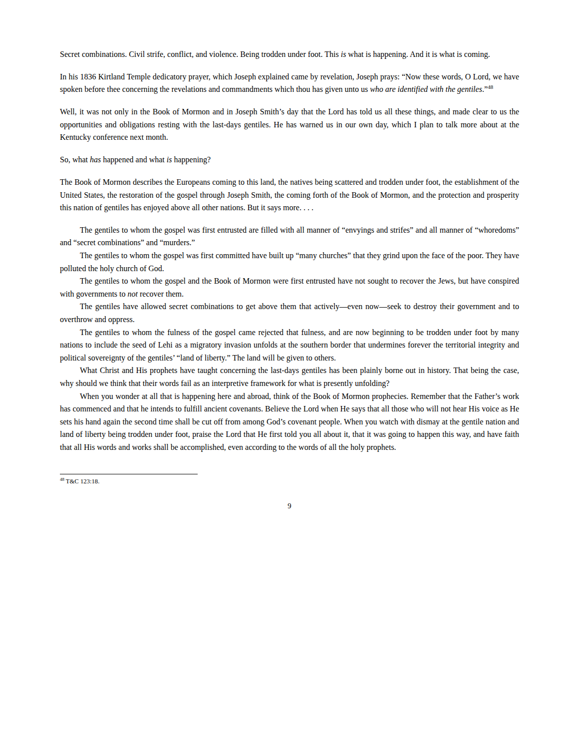Secret combinations. Civil strife, conflict, and violence. Being trodden under foot. This is what is happening. And it is what is coming.
In his 1836 Kirtland Temple dedicatory prayer, which Joseph explained came by revelation, Joseph prays: “Now these words, O Lord, we have spoken before thee concerning the revelations and commandments which thou has given unto us who are identified with the gentiles.”48
Well, it was not only in the Book of Mormon and in Joseph Smith’s day that the Lord has told us all these things, and made clear to us the opportunities and obligations resting with the last-days gentiles. He has warned us in our own day, which I plan to talk more about at the Kentucky conference next month.
So, what has happened and what is happening?
The Book of Mormon describes the Europeans coming to this land, the natives being scattered and trodden under foot, the establishment of the United States, the restoration of the gospel through Joseph Smith, the coming forth of the Book of Mormon, and the protection and prosperity this nation of gentiles has enjoyed above all other nations. But it says more. . . .
The gentiles to whom the gospel was first entrusted are filled with all manner of “envyings and strifes” and all manner of “whoredoms” and “secret combinations” and “murders.”
The gentiles to whom the gospel was first committed have built up “many churches” that they grind upon the face of the poor. They have polluted the holy church of God.
The gentiles to whom the gospel and the Book of Mormon were first entrusted have not sought to recover the Jews, but have conspired with governments to not recover them.
The gentiles have allowed secret combinations to get above them that actively—even now—seek to destroy their government and to overthrow and oppress.
The gentiles to whom the fulness of the gospel came rejected that fulness, and are now beginning to be trodden under foot by many nations to include the seed of Lehi as a migratory invasion unfolds at the southern border that undermines forever the territorial integrity and political sovereignty of the gentiles’ “land of liberty.” The land will be given to others.
What Christ and His prophets have taught concerning the last-days gentiles has been plainly borne out in history. That being the case, why should we think that their words fail as an interpretive framework for what is presently unfolding?
When you wonder at all that is happening here and abroad, think of the Book of Mormon prophecies. Remember that the Father’s work has commenced and that he intends to fulfill ancient covenants. Believe the Lord when He says that all those who will not hear His voice as He sets his hand again the second time shall be cut off from among God’s covenant people. When you watch with dismay at the gentile nation and land of liberty being trodden under foot, praise the Lord that He first told you all about it, that it was going to happen this way, and have faith that all His words and works shall be accomplished, even according to the words of all the holy prophets.
48 T&C 123:18.
9